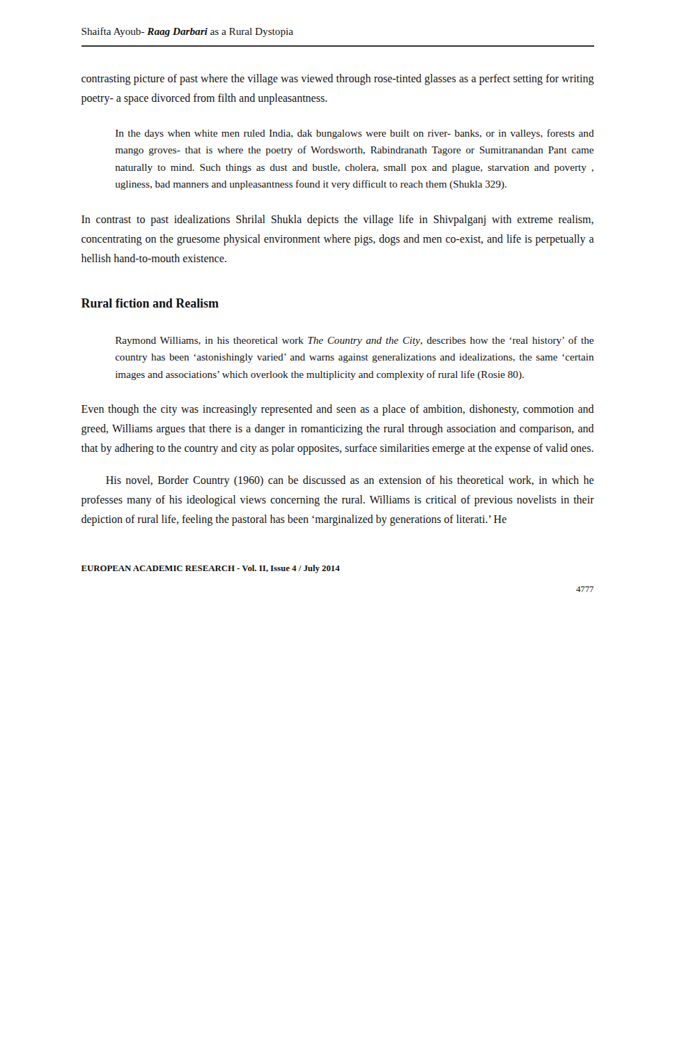Shaifta Ayoub- Raag Darbari as a Rural Dystopia
contrasting picture of past where the village was viewed through rose-tinted glasses as a perfect setting for writing poetry- a space divorced from filth and unpleasantness.
In the days when white men ruled India, dak bungalows were built on river- banks, or in valleys, forests and mango groves- that is where the poetry of Wordsworth, Rabindranath Tagore or Sumitranandan Pant came naturally to mind. Such things as dust and bustle, cholera, small pox and plague, starvation and poverty , ugliness, bad manners and unpleasantness found it very difficult to reach them (Shukla 329).
In contrast to past idealizations Shrilal Shukla depicts the village life in Shivpalganj with extreme realism, concentrating on the gruesome physical environment where pigs, dogs and men co-exist, and life is perpetually a hellish hand-to-mouth existence.
Rural fiction and Realism
Raymond Williams, in his theoretical work The Country and the City, describes how the ‘real history’ of the country has been ‘astonishingly varied’ and warns against generalizations and idealizations, the same ‘certain images and associations’ which overlook the multiplicity and complexity of rural life (Rosie 80).
Even though the city was increasingly represented and seen as a place of ambition, dishonesty, commotion and greed, Williams argues that there is a danger in romanticizing the rural through association and comparison, and that by adhering to the country and city as polar opposites, surface similarities emerge at the expense of valid ones.
His novel, Border Country (1960) can be discussed as an extension of his theoretical work, in which he professes many of his ideological views concerning the rural. Williams is critical of previous novelists in their depiction of rural life, feeling the pastoral has been ‘marginalized by generations of literati.’ He
EUROPEAN ACADEMIC RESEARCH - Vol. II, Issue 4 / July 2014 4777